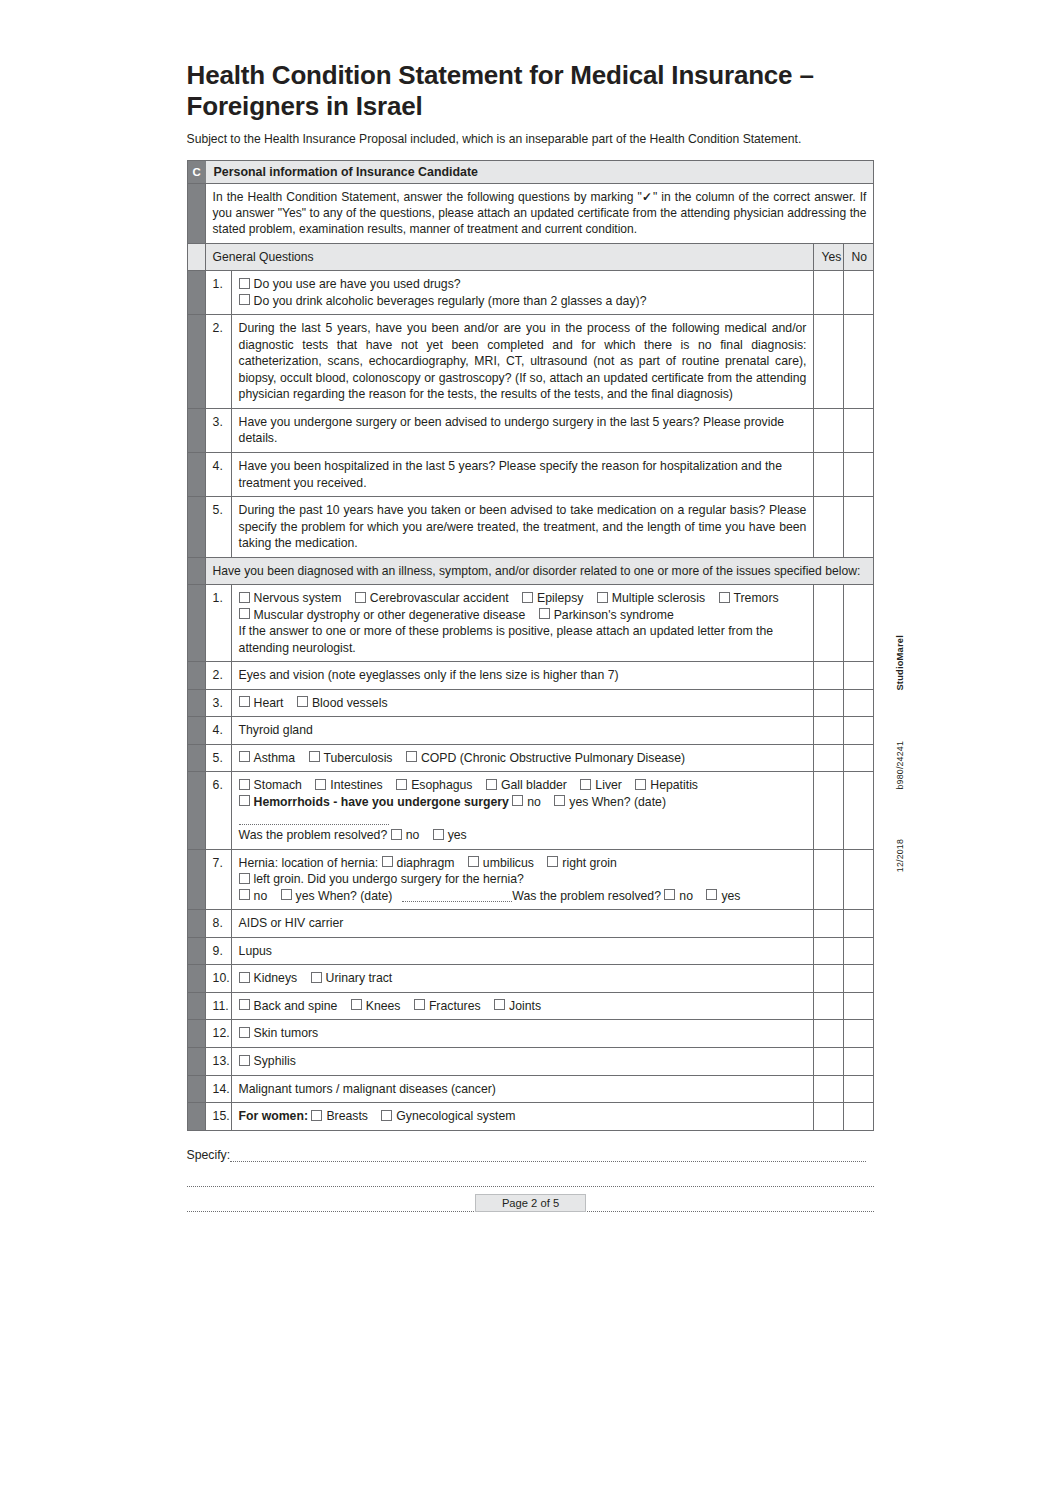Health Condition Statement for Medical Insurance –
Foreigners in Israel
Subject to the Health Insurance Proposal included, which is an inseparable part of the Health Condition Statement.
C
Personal information of Insurance Candidate
| | In the Health Condition Statement, answer the following questions by marking " ✓ " in the column of the correct answer. If you answer "Yes" to any of the questions, please attach an updated certificate from the attending physician addressing the stated problem, examination results, manner of treatment and current condition. |
| | General Questions | Yes | No |
| | 1. | Do you use are have you used drugs? Do you drink alcoholic beverages regularly (more than 2 glasses a day)? | | |
| | 2. | During the last 5 years, have you been and/or are you in the process of the following medical and/or diagnostic tests that have not yet been completed and for which there is no final diagnosis: catheterization, scans, echocardiography, MRI, CT, ultrasound (not as part of routine prenatal care), biopsy, occult blood, colonoscopy or gastroscopy? (If so, attach an updated certificate from the attending physician regarding the reason for the tests, the results of the tests, and the final diagnosis) | | |
| | 3. | Have you undergone surgery or been advised to undergo surgery in the last 5 years? Please provide details. | | |
| | 4. | Have you been hospitalized in the last 5 years? Please specify the reason for hospitalization and the treatment you received. | | |
| | 5. | During the past 10 years have you taken or been advised to take medication on a regular basis? Please specify the problem for which you are/were treated, the treatment, and the length of time you have been taking the medication. | | |
| | Have you been diagnosed with an illness, symptom, and/or disorder related to one or more of the issues specified below: |
| | 1. | Nervous system Cerebrovascular accident Epilepsy Multiple sclerosis Tremors Muscular dystrophy or other degenerative disease Parkinson's syndrome If the answer to one or more of these problems is positive, please attach an updated letter from the attending neurologist. | | |
| | 2. | Eyes and vision (note eyeglasses only if the lens size is higher than 7) | | |
| | 3. | Heart Blood vessels | | |
| | 4. | Thyroid gland | | |
| | 5. | Asthma Tuberculosis COPD (Chronic Obstructive Pulmonary Disease) | | |
| | 6. | Stomach Intestines Esophagus Gall bladder Liver Hepatitis Hemorrhoids - have you undergone surgery no yes When? (date) Was the problem resolved? no yes | | |
| | 7. | Hernia: location of hernia: diaphragm umbilicus right groin left groin. Did you undergo surgery for the hernia? no yes When? (date) Was the problem resolved? no yes | | |
| | 8. | AIDS or HIV carrier | | |
| | 9. | Lupus | | |
| | 10. | Kidneys Urinary tract | | |
| | 11. | Back and spine Knees Fractures Joints | | |
| | 12. | Skin tumors | | |
| | 13. | Syphilis | | |
| | 14. | Malignant tumors / malignant diseases (cancer) | | |
| | 15. | For women: Breasts Gynecological system | | |
Specify:
StudioMarel
b980/24241
12/2018
Page 2 of 5